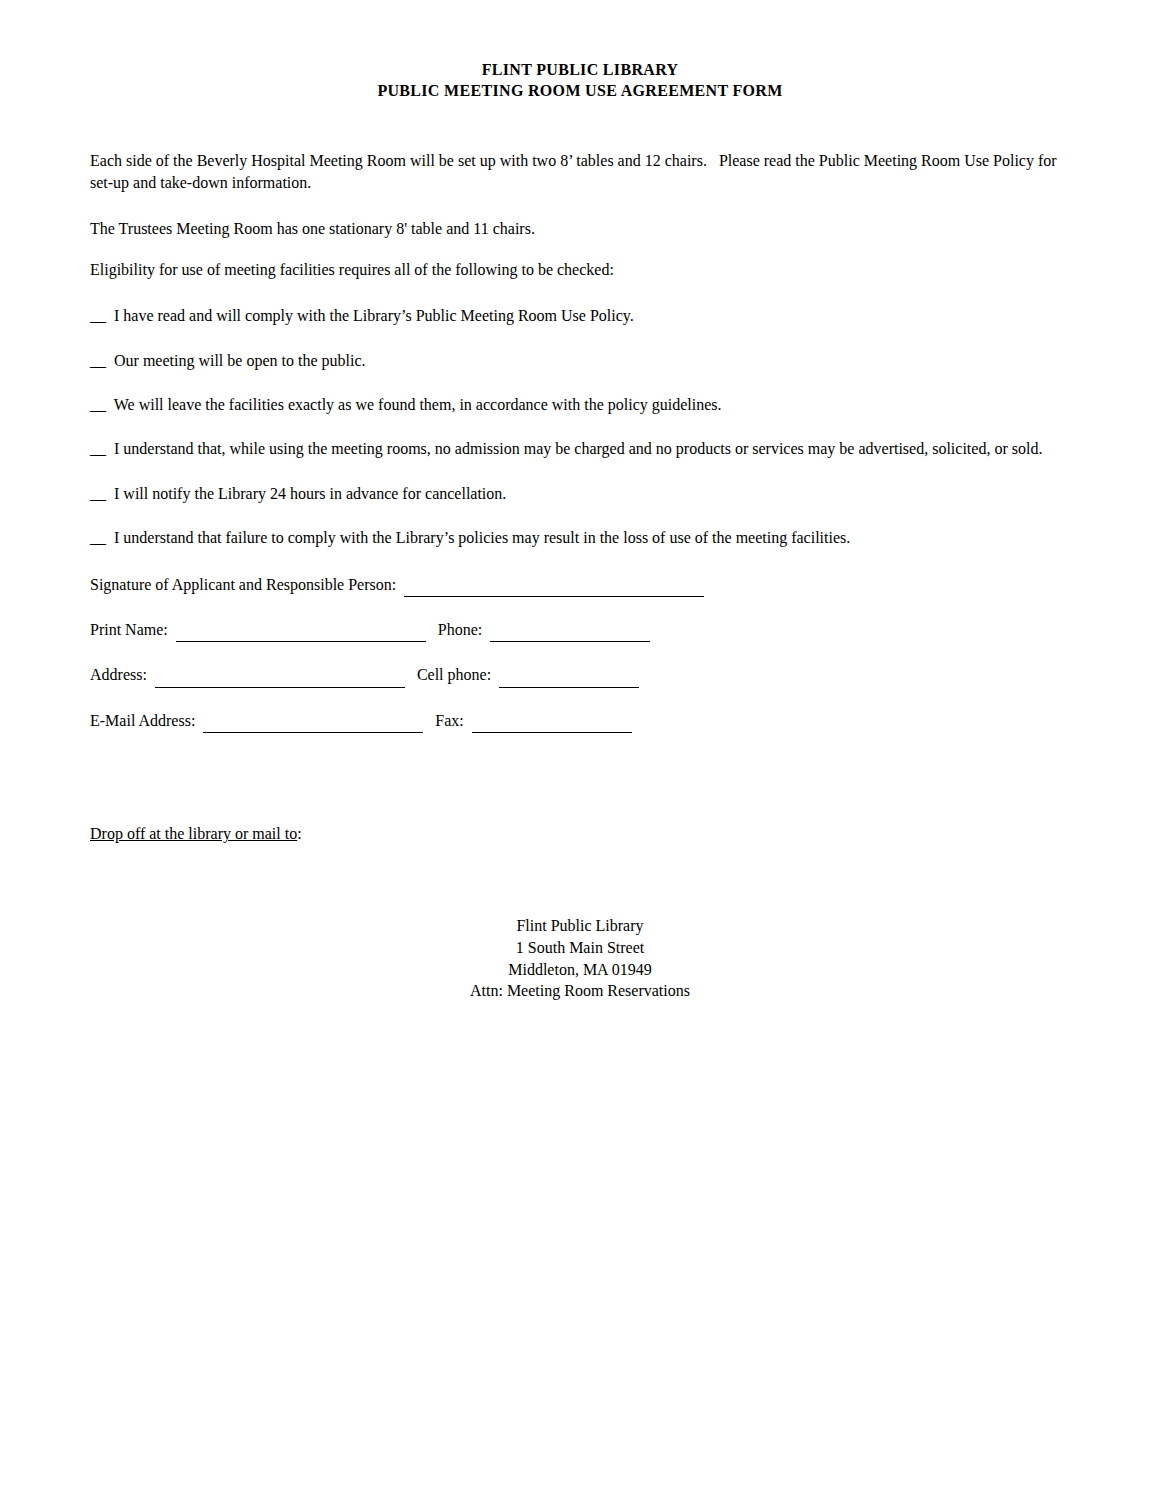FLINT PUBLIC LIBRARY
PUBLIC MEETING ROOM USE AGREEMENT FORM
Each side of the Beverly Hospital Meeting Room will be set up with two 8’ tables and 12 chairs. Please read the Public Meeting Room Use Policy for set-up and take-down information.
The Trustees Meeting Room has one stationary 8' table and 11 chairs.
Eligibility for use of meeting facilities requires all of the following to be checked:
__ I have read and will comply with the Library’s Public Meeting Room Use Policy.
__ Our meeting will be open to the public.
__ We will leave the facilities exactly as we found them, in accordance with the policy guidelines.
__ I understand that, while using the meeting rooms, no admission may be charged and no products or services may be advertised, solicited, or sold.
__ I will notify the Library 24 hours in advance for cancellation.
__ I understand that failure to comply with the Library’s policies may result in the loss of use of the meeting facilities.
Signature of Applicant and Responsible Person:
Print Name: Phone:
Address: Cell phone:
E-Mail Address: Fax:
Drop off at the library or mail to:
Flint Public Library
1 South Main Street
Middleton, MA 01949
Attn: Meeting Room Reservations